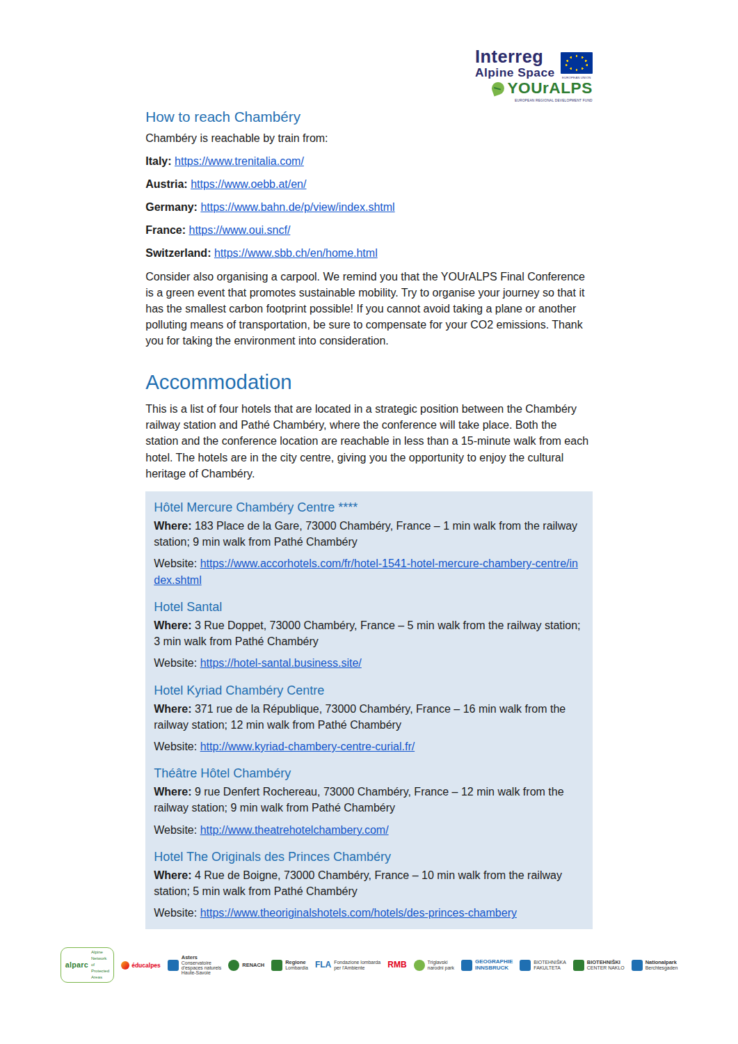Interreg
Alpine Space
EUROPEAN UNION
YOUrALPS
EUROPEAN REGIONAL DEVELOPMENT FUND
How to reach Chambéry
Chambéry is reachable by train from:
Italy: https://www.trenitalia.com/
Austria: https://www.oebb.at/en/
Germany: https://www.bahn.de/p/view/index.shtml
France: https://www.oui.sncf/
Switzerland: https://www.sbb.ch/en/home.html
Consider also organising a carpool. We remind you that the YOUrALPS Final Conference is a green event that promotes sustainable mobility. Try to organise your journey so that it has the smallest carbon footprint possible! If you cannot avoid taking a plane or another polluting means of transportation, be sure to compensate for your CO2 emissions. Thank you for taking the environment into consideration.
Accommodation
This is a list of four hotels that are located in a strategic position between the Chambéry railway station and Pathé Chambéry, where the conference will take place. Both the station and the conference location are reachable in less than a 15-minute walk from each hotel. The hotels are in the city centre, giving you the opportunity to enjoy the cultural heritage of Chambéry.
Hôtel Mercure Chambéry Centre ****
Where: 183 Place de la Gare, 73000 Chambéry, France – 1 min walk from the railway station; 9 min walk from Pathé Chambéry
Website: https://www.accorhotels.com/fr/hotel-1541-hotel-mercure-chambery-centre/index.shtml
Hotel Santal
Where: 3 Rue Doppet, 73000 Chambéry, France – 5 min walk from the railway station; 3 min walk from Pathé Chambéry
Website: https://hotel-santal.business.site/
Hotel Kyriad Chambéry Centre
Where: 371 rue de la République, 73000 Chambéry, France – 16 min walk from the railway station; 12 min walk from Pathé Chambéry
Website: http://www.kyriad-chambery-centre-curial.fr/
Théâtre Hôtel Chambéry
Where: 9 rue Denfert Rochereau, 73000 Chambéry, France – 12 min walk from the railway station; 9 min walk from Pathé Chambéry
Website: http://www.theatrehotelchambery.com/
Hotel The Originals des Princes Chambéry
Where: 4 Rue de Boigne, 73000 Chambéry, France – 10 min walk from the railway station; 5 min walk from Pathé Chambéry
Website: https://www.theoriginalshotels.com/hotels/des-princes-chambery
alparc Alpine Network
of Protected Areas
éducalpes
Asters Conservatoire
d'espaces naturels
Haute-Savoie
RENACH
Regione Lombardia
FLA Fondazione lombarda
per l'Ambiente
RMB
Triglavski
narodni park
GEOGRAPHIE
INNSBRUCK
BIOTEHNIŠKA
FAKULTETA
BIOTEHNIŠKICENTER NAKLO
Nationalpark Berchtesgaden